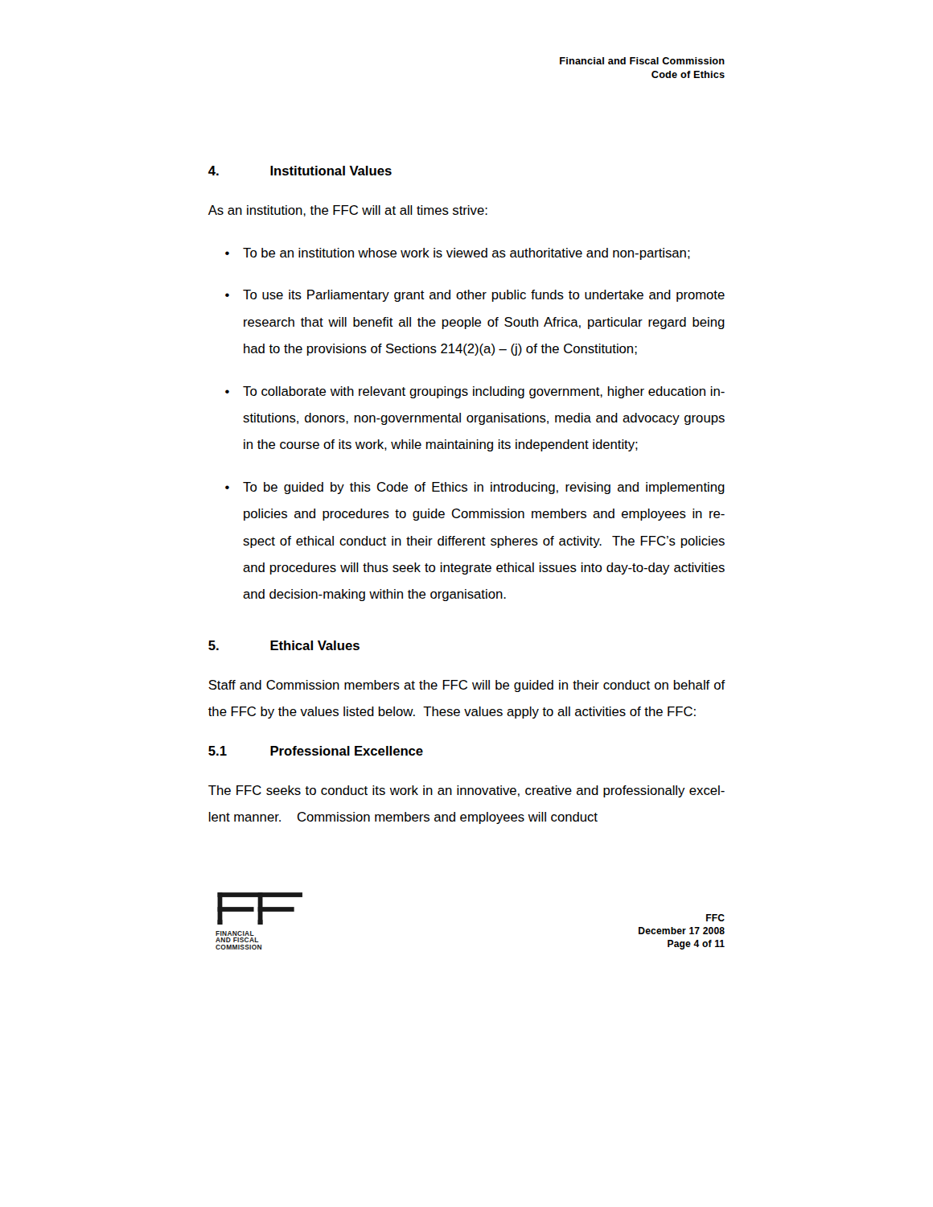Financial and Fiscal Commission
Code of Ethics
4. Institutional Values
As an institution, the FFC will at all times strive:
To be an institution whose work is viewed as authoritative and non-partisan;
To use its Parliamentary grant and other public funds to undertake and promote research that will benefit all the people of South Africa, particular regard being had to the provisions of Sections 214(2)(a) – (j) of the Constitution;
To collaborate with relevant groupings including government, higher education institutions, donors, non-governmental organisations, media and advocacy groups in the course of its work, while maintaining its independent identity;
To be guided by this Code of Ethics in introducing, revising and implementing policies and procedures to guide Commission members and employees in respect of ethical conduct in their different spheres of activity. The FFC’s policies and procedures will thus seek to integrate ethical issues into day-to-day activities and decision-making within the organisation.
5. Ethical Values
Staff and Commission members at the FFC will be guided in their conduct on behalf of the FFC by the values listed below. These values apply to all activities of the FFC:
5.1 Professional Excellence
The FFC seeks to conduct its work in an innovative, creative and professionally excellent manner. Commission members and employees will conduct
Financial and Fiscal Commission FINANCIAL AND FISCAL COMMISSION
FFC
December 17 2008
Page 4 of 11